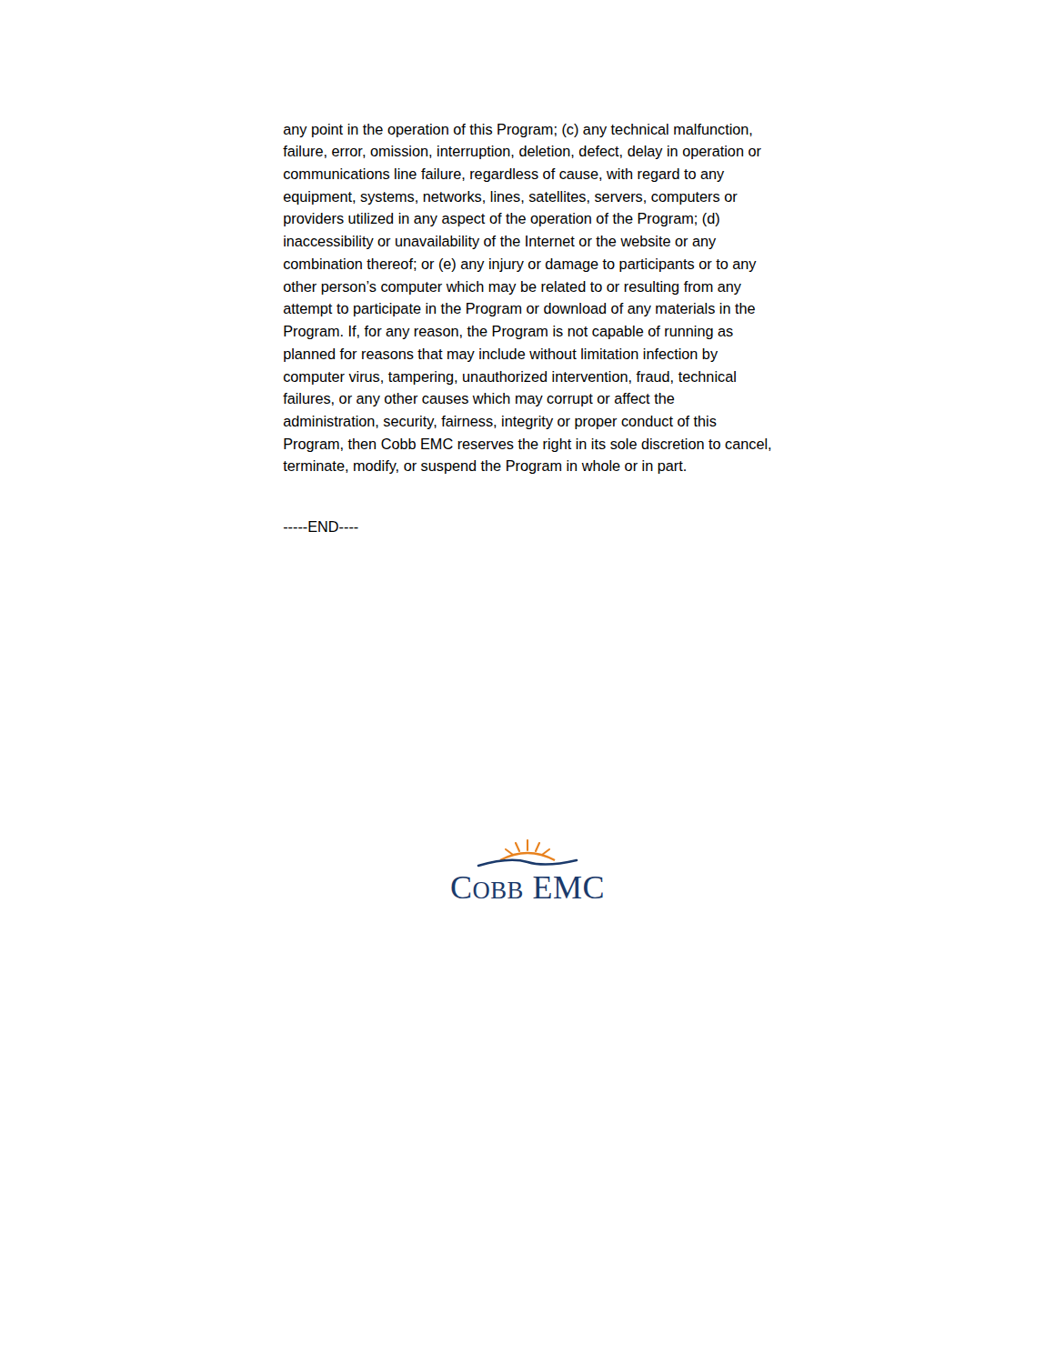any point in the operation of this Program; (c) any technical malfunction, failure, error, omission, interruption, deletion, defect, delay in operation or communications line failure, regardless of cause, with regard to any equipment, systems, networks, lines, satellites, servers, computers or providers utilized in any aspect of the operation of the Program; (d) inaccessibility or unavailability of the Internet or the website or any combination thereof; or (e) any injury or damage to participants or to any other person’s computer which may be related to or resulting from any attempt to participate in the Program or download of any materials in the Program. If, for any reason, the Program is not capable of running as planned for reasons that may include without limitation infection by computer virus, tampering, unauthorized intervention, fraud, technical failures, or any other causes which may corrupt or affect the administration, security, fairness, integrity or proper conduct of this Program, then Cobb EMC reserves the right in its sole discretion to cancel, terminate, modify, or suspend the Program in whole or in part.
-----END----
COBB EMC